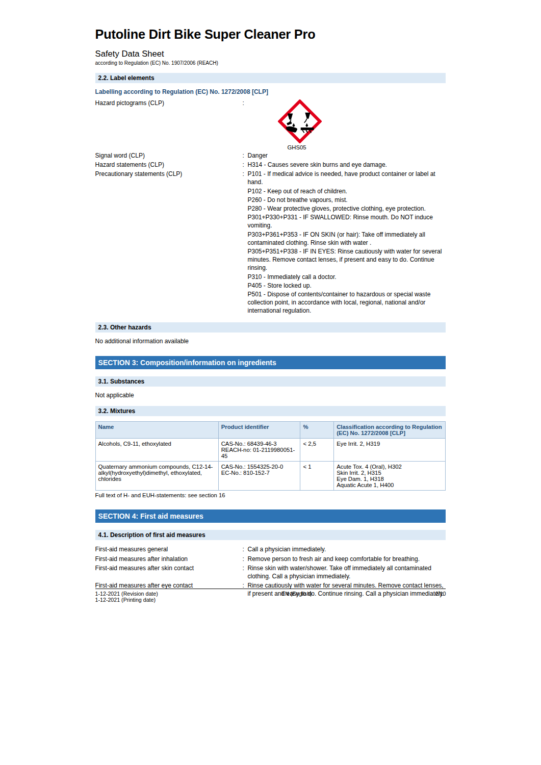Putoline Dirt Bike Super Cleaner Pro
Safety Data Sheet
according to Regulation (EC) No. 1907/2006 (REACH)
2.2. Label elements
Labelling according to Regulation (EC) No. 1272/2008 [CLP]
Hazard pictograms (CLP)
:
GHS05
Signal word (CLP)
:
Danger
Hazard statements (CLP)
:
H314 - Causes severe skin burns and eye damage.
Precautionary statements (CLP)
:
P101 - If medical advice is needed, have product container or label at hand.
P102 - Keep out of reach of children.
P260 - Do not breathe vapours, mist.
P280 - Wear protective gloves, protective clothing, eye protection.
P301+P330+P331 - IF SWALLOWED: Rinse mouth. Do NOT induce vomiting.
P303+P361+P353 - IF ON SKIN (or hair): Take off immediately all contaminated clothing. Rinse skin with water .
P305+P351+P338 - IF IN EYES: Rinse cautiously with water for several minutes. Remove contact lenses, if present and easy to do. Continue rinsing.
P310 - Immediately call a doctor.
P405 - Store locked up.
P501 - Dispose of contents/container to hazardous or special waste collection point, in accordance with local, regional, national and/or international regulation.
2.3. Other hazards
No additional information available
SECTION 3: Composition/information on ingredients
3.1. Substances
Not applicable
3.2. Mixtures
| Name | Product identifier | % | Classification according to Regulation (EC) No. 1272/2008 [CLP] |
| --- | --- | --- | --- |
| Alcohols, C9-11, ethoxylated | CAS-No.: 68439-46-3 REACH-no: 01-2119980051-45 | < 2,5 | Eye Irrit. 2, H319 |
| Quaternary ammonium compounds, C12-14-alkyl(hydroxyethyl)dimethyl, ethoxylated, chlorides | CAS-No.: 1554325-20-0 EC-No.: 810-152-7 | < 1 | Acute Tox. 4 (Oral), H302 Skin Irrit. 2, H315 Eye Dam. 1, H318 Aquatic Acute 1, H400 |
Full text of H- and EUH-statements: see section 16
SECTION 4: First aid measures
4.1. Description of first aid measures
First-aid measures general
:
Call a physician immediately.
First-aid measures after inhalation
:
Remove person to fresh air and keep comfortable for breathing.
First-aid measures after skin contact
:
Rinse skin with water/shower. Take off immediately all contaminated clothing. Call a physician immediately.
First-aid measures after eye contact
:
Rinse cautiously with water for several minutes. Remove contact lenses, if present and easy to do. Continue rinsing. Call a physician immediately.
1-12-2021 (Revision date)
1-12-2021 (Printing date)
EN (English)
2/10